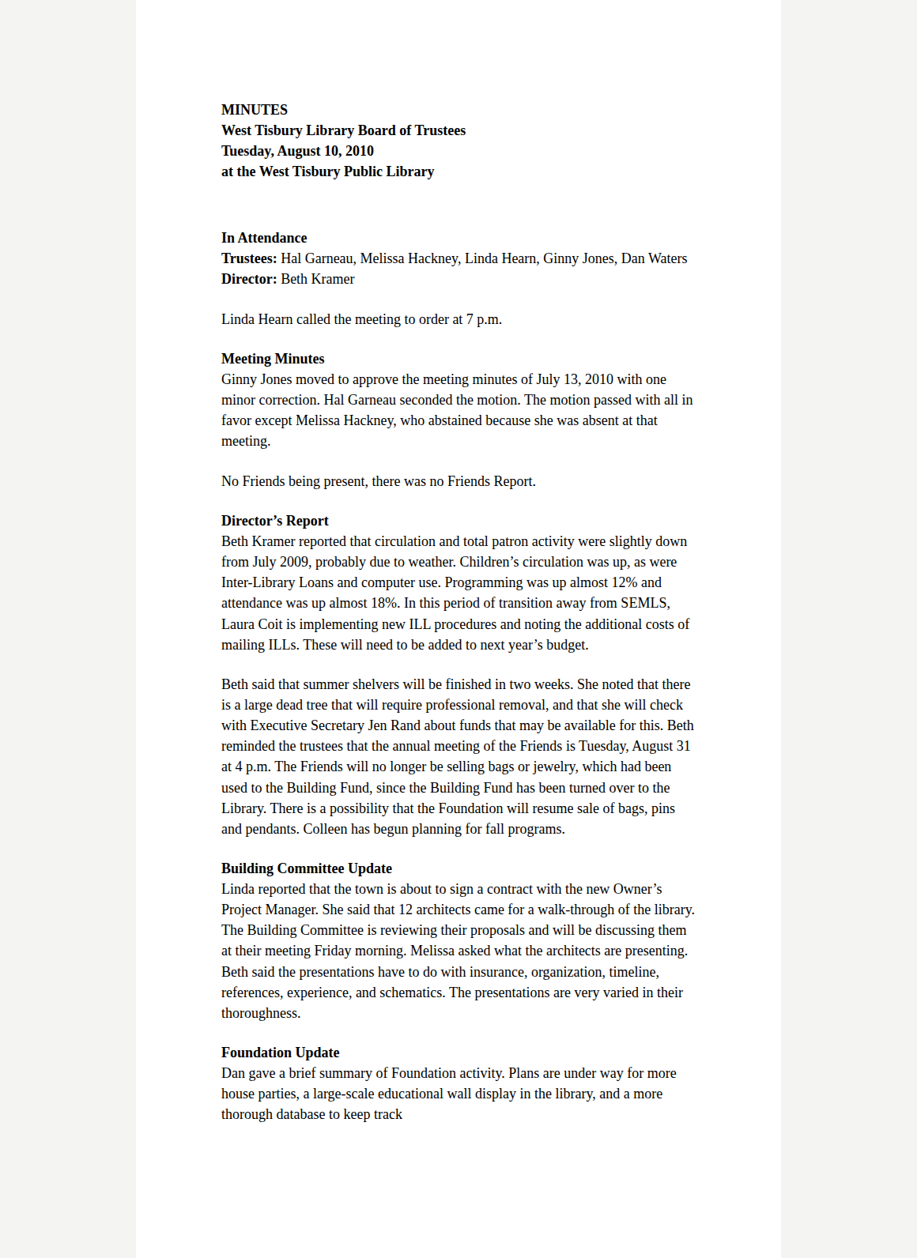MINUTES
West Tisbury Library Board of Trustees
Tuesday, August 10, 2010
at the West Tisbury Public Library
In Attendance
Trustees: Hal Garneau, Melissa Hackney, Linda Hearn, Ginny Jones, Dan Waters
Director: Beth Kramer
Linda Hearn called the meeting to order at 7 p.m.
Meeting Minutes
Ginny Jones moved to approve the meeting minutes of July 13, 2010 with one minor correction. Hal Garneau seconded the motion. The motion passed with all in favor except Melissa Hackney, who abstained because she was absent at that meeting.
No Friends being present, there was no Friends Report.
Director’s Report
Beth Kramer reported that circulation and total patron activity were slightly down from July 2009, probably due to weather. Children’s circulation was up, as were Inter-Library Loans and computer use. Programming was up almost 12% and attendance was up almost 18%. In this period of transition away from SEMLS, Laura Coit is implementing new ILL procedures and noting the additional costs of mailing ILLs. These will need to be added to next year’s budget.
Beth said that summer shelvers will be finished in two weeks. She noted that there is a large dead tree that will require professional removal, and that she will check with Executive Secretary Jen Rand about funds that may be available for this. Beth reminded the trustees that the annual meeting of the Friends is Tuesday, August 31 at 4 p.m. The Friends will no longer be selling bags or jewelry, which had been used to the Building Fund, since the Building Fund has been turned over to the Library. There is a possibility that the Foundation will resume sale of bags, pins and pendants. Colleen has begun planning for fall programs.
Building Committee Update
Linda reported that the town is about to sign a contract with the new Owner’s Project Manager. She said that 12 architects came for a walk-through of the library. The Building Committee is reviewing their proposals and will be discussing them at their meeting Friday morning. Melissa asked what the architects are presenting. Beth said the presentations have to do with insurance, organization, timeline, references, experience, and schematics. The presentations are very varied in their thoroughness.
Foundation Update
Dan gave a brief summary of Foundation activity. Plans are under way for more house parties, a large-scale educational wall display in the library, and a more thorough database to keep track